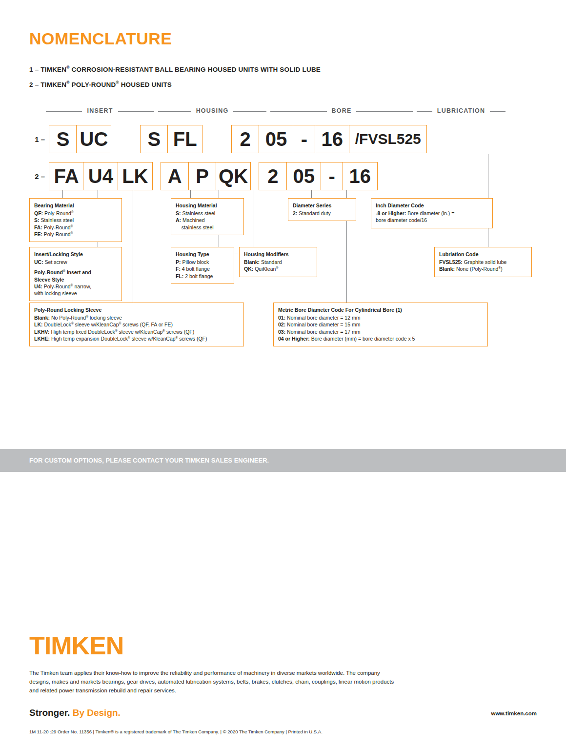Nomenclature
1 – TIMKEN® CORROSION-RESISTANT BALL BEARING HOUSED UNITS WITH SOLID LUBE
2 – TIMKEN® POLY-ROUND® HOUSED UNITS
INSERT
HOUSING
BORE
LUBRICATION
1 –
S
UC
S
FL
2
05
-
16
/FVSL525
2 –
FA
U4
LK
A
P
QK
2
05
-
16
Bearing Material
QF: Poly-Round®
S: Stainless steel
FA: Poly-Round®
FE: Poly-Round®
Insert/Locking Style
UC: Set screw
Poly-Round® Insert and
Sleeve Style
U4: Poly-Round® narrow,
with locking sleeve
Poly-Round Locking Sleeve
Blank: No Poly-Round® locking sleeve
LK: DoubleLock® sleeve w/KleanCap® screws (QF, FA or FE)
LKHV: High temp fixed DoubleLock® sleeve w/KleanCap® screws (QF)
LKHE: High temp expansion DoubleLock® sleeve w/KleanCap® screws (QF)
Housing Material
S: Stainless steel
A: Machined
stainless steel
Housing Type
P: Pillow block
F: 4 bolt flange
FL: 2 bolt flange
Housing Modifiers
Blank: Standard
QK: QuiKlean®
Diameter Series
2: Standard duty
Inch Diameter Code
-8 or Higher: Bore diameter (in.) =
bore diameter code/16
Metric Bore Diameter Code For Cylindrical Bore (1)
01: Nominal bore diameter = 12 mm
02: Nominal bore diameter = 15 mm
03: Nominal bore diameter = 17 mm
04 or Higher: Bore diameter (mm) = bore diameter code x 5
Lubriation Code
FVSL525: Graphite solid lube
Blank: None (Poly-Round®)
FOR CUSTOM OPTIONS, PLEASE CONTACT YOUR TIMKEN SALES ENGINEER.
TIMKEN
The Timken team applies their know-how to improve the reliability and performance of machinery in diverse markets worldwide. The company designs, makes and markets bearings, gear drives, automated lubrication systems, belts, brakes, clutches, chain, couplings, linear motion products and related power transmission rebuild and repair services.
Stronger. By Design.
www.timken.com
1M 11-20 :29 Order No. 11356 | Timken® is a registered trademark of The Timken Company. | © 2020 The Timken Company | Printed in U.S.A.